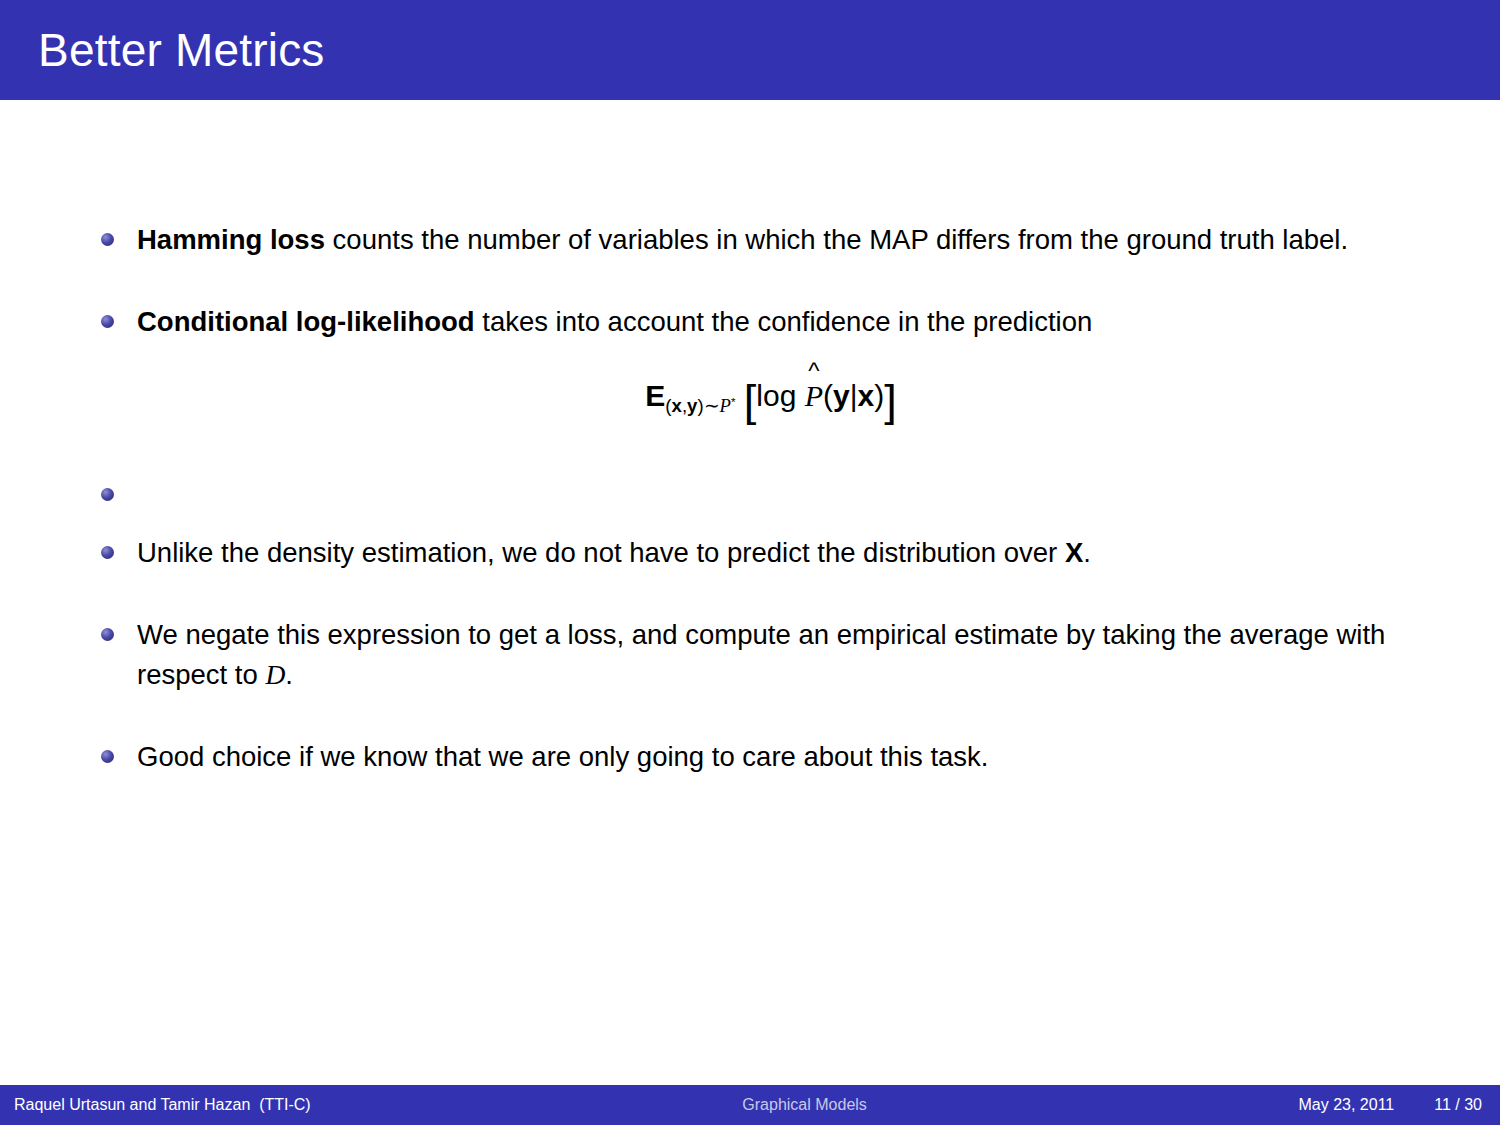Better Metrics
Hamming loss counts the number of variables in which the MAP differs from the ground truth label.
Conditional log-likelihood takes into account the confidence in the prediction
E(x,y)∼P* [log ^P(y|x)]
Unlike the density estimation, we do not have to predict the distribution over X.
We negate this expression to get a loss, and compute an empirical estimate by taking the average with respect to D.
Good choice if we know that we are only going to care about this task.
Raquel Urtasun and Tamir Hazan (TTI-C)
Graphical Models
May 23, 201111 / 30